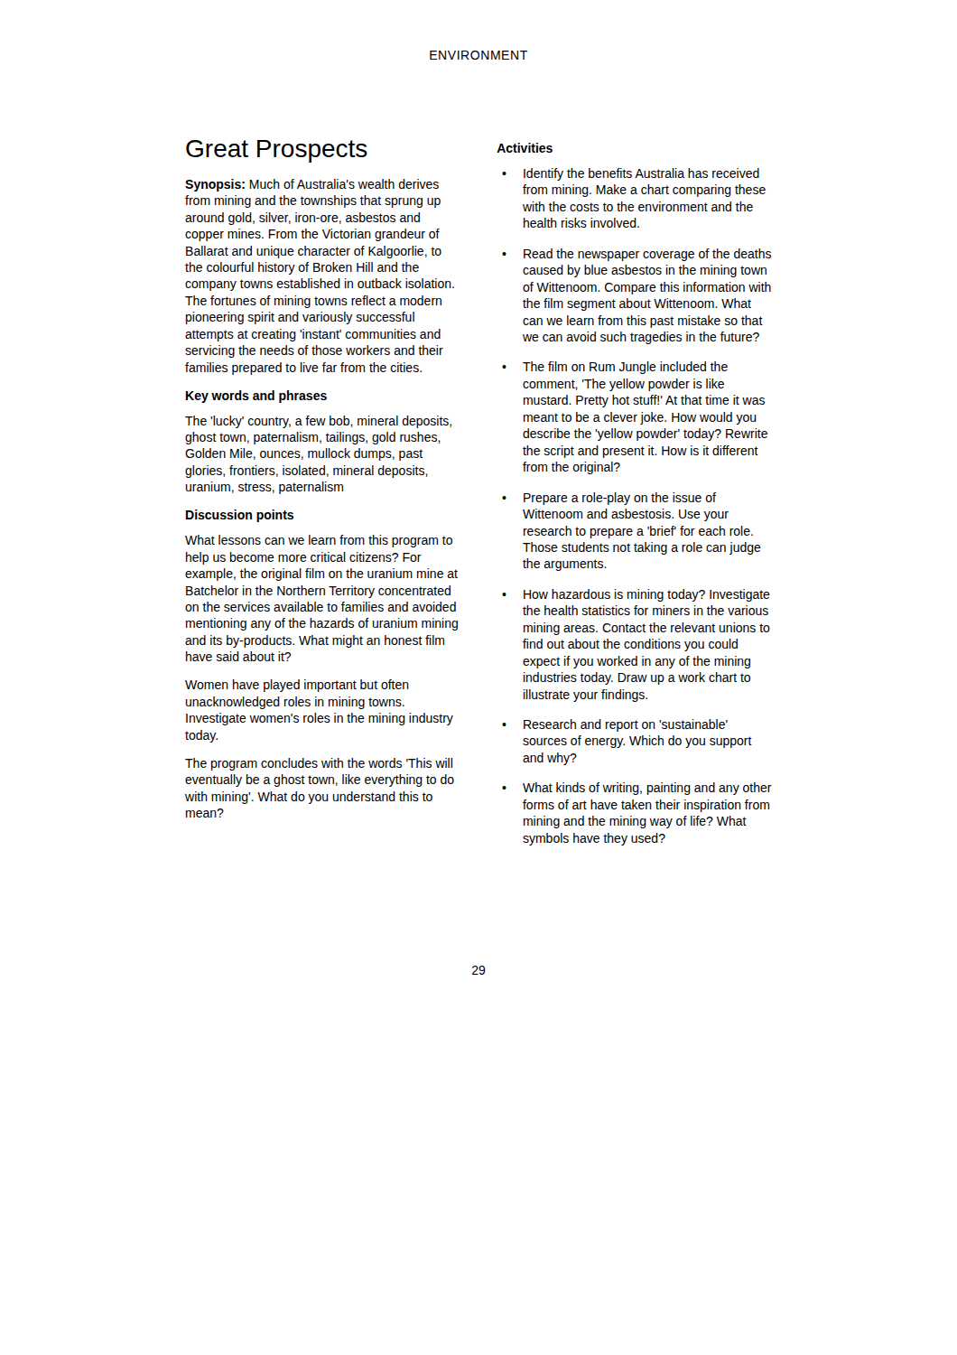ENVIRONMENT
Great Prospects
Synopsis: Much of Australia's wealth derives from mining and the townships that sprung up around gold, silver, iron-ore, asbestos and copper mines. From the Victorian grandeur of Ballarat and unique character of Kalgoorlie, to the colourful history of Broken Hill and the company towns established in outback isolation. The fortunes of mining towns reflect a modern pioneering spirit and variously successful attempts at creating 'instant' communities and servicing the needs of those workers and their families prepared to live far from the cities.
Key words and phrases
The 'lucky' country, a few bob, mineral deposits, ghost town, paternalism, tailings, gold rushes, Golden Mile, ounces, mullock dumps, past glories, frontiers, isolated, mineral deposits, uranium, stress, paternalism
Discussion points
What lessons can we learn from this program to help us become more critical citizens? For example, the original film on the uranium mine at Batchelor in the Northern Territory concentrated on the services available to families and avoided mentioning any of the hazards of uranium mining and its by-products. What might an honest film have said about it?
Women have played important but often unacknowledged roles in mining towns. Investigate women's roles in the mining industry today.
The program concludes with the words 'This will eventually be a ghost town, like everything to do with mining'. What do you understand this to mean?
Activities
Identify the benefits Australia has received from mining. Make a chart comparing these with the costs to the environment and the health risks involved.
Read the newspaper coverage of the deaths caused by blue asbestos in the mining town of Wittenoom. Compare this information with the film segment about Wittenoom. What can we learn from this past mistake so that we can avoid such tragedies in the future?
The film on Rum Jungle included the comment, 'The yellow powder is like mustard. Pretty hot stuff!' At that time it was meant to be a clever joke. How would you describe the 'yellow powder' today? Rewrite the script and present it. How is it different from the original?
Prepare a role-play on the issue of Wittenoom and asbestosis. Use your research to prepare a 'brief' for each role. Those students not taking a role can judge the arguments.
How hazardous is mining today? Investigate the health statistics for miners in the various mining areas. Contact the relevant unions to find out about the conditions you could expect if you worked in any of the mining industries today. Draw up a work chart to illustrate your findings.
Research and report on 'sustainable' sources of energy. Which do you support and why?
What kinds of writing, painting and any other forms of art have taken their inspiration from mining and the mining way of life? What symbols have they used?
29